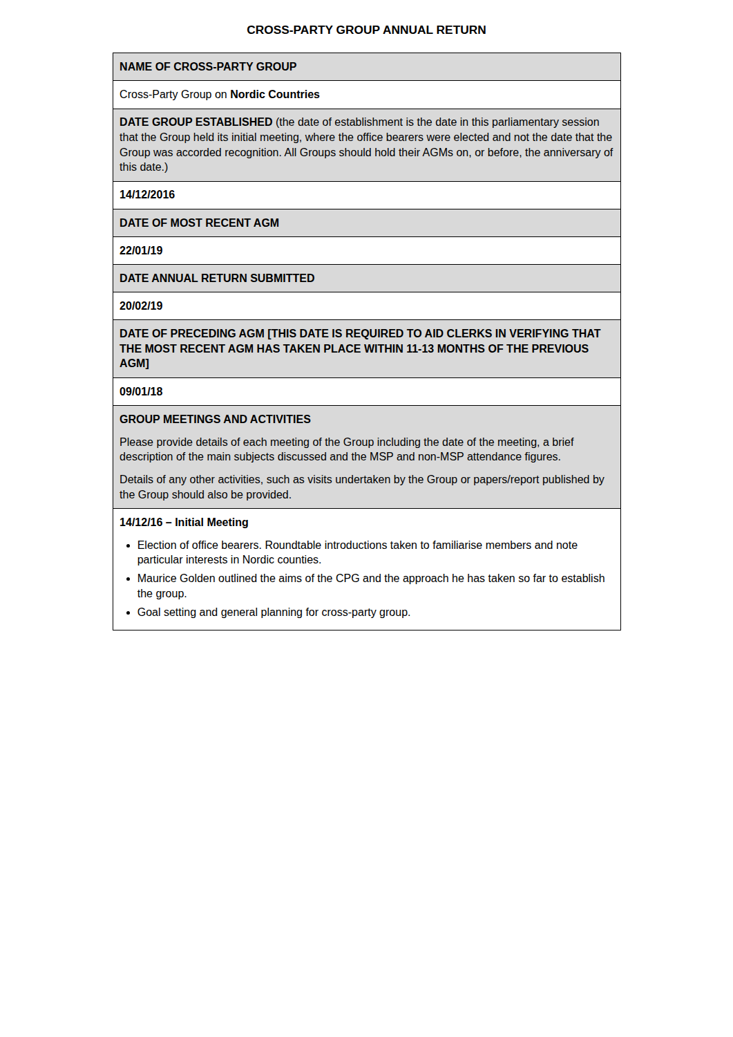CROSS-PARTY GROUP ANNUAL RETURN
| Name of Cross-Party Group |
| Cross-Party Group on Nordic Countries |
| Date Group Established (the date of establishment is the date in this parliamentary session that the Group held its initial meeting, where the office bearers were elected and not the date that the Group was accorded recognition. All Groups should hold their AGMs on, or before, the anniversary of this date.) |
| 14/12/2016 |
| Date of most recent AGM |
| 22/01/19 |
| Date annual return submitted |
| 20/02/19 |
| Date of preceding AGM [this date is required to aid clerks in verifying that the most recent AGM has taken place within 11-13 months of the previous AGM] |
| 09/01/18 |
| Group meetings and activities Please provide details of each meeting of the Group including the date of the meeting, a brief description of the main subjects discussed and the MSP and non-MSP attendance figures. Details of any other activities, such as visits undertaken by the Group or papers/report published by the Group should also be provided. |
| 14/12/16 – Initial Meeting Election of office bearers. Roundtable introductions taken to familiarise members and note particular interests in Nordic counties. Maurice Golden outlined the aims of the CPG and the approach he has taken so far to establish the group. Goal setting and general planning for cross-party group. |